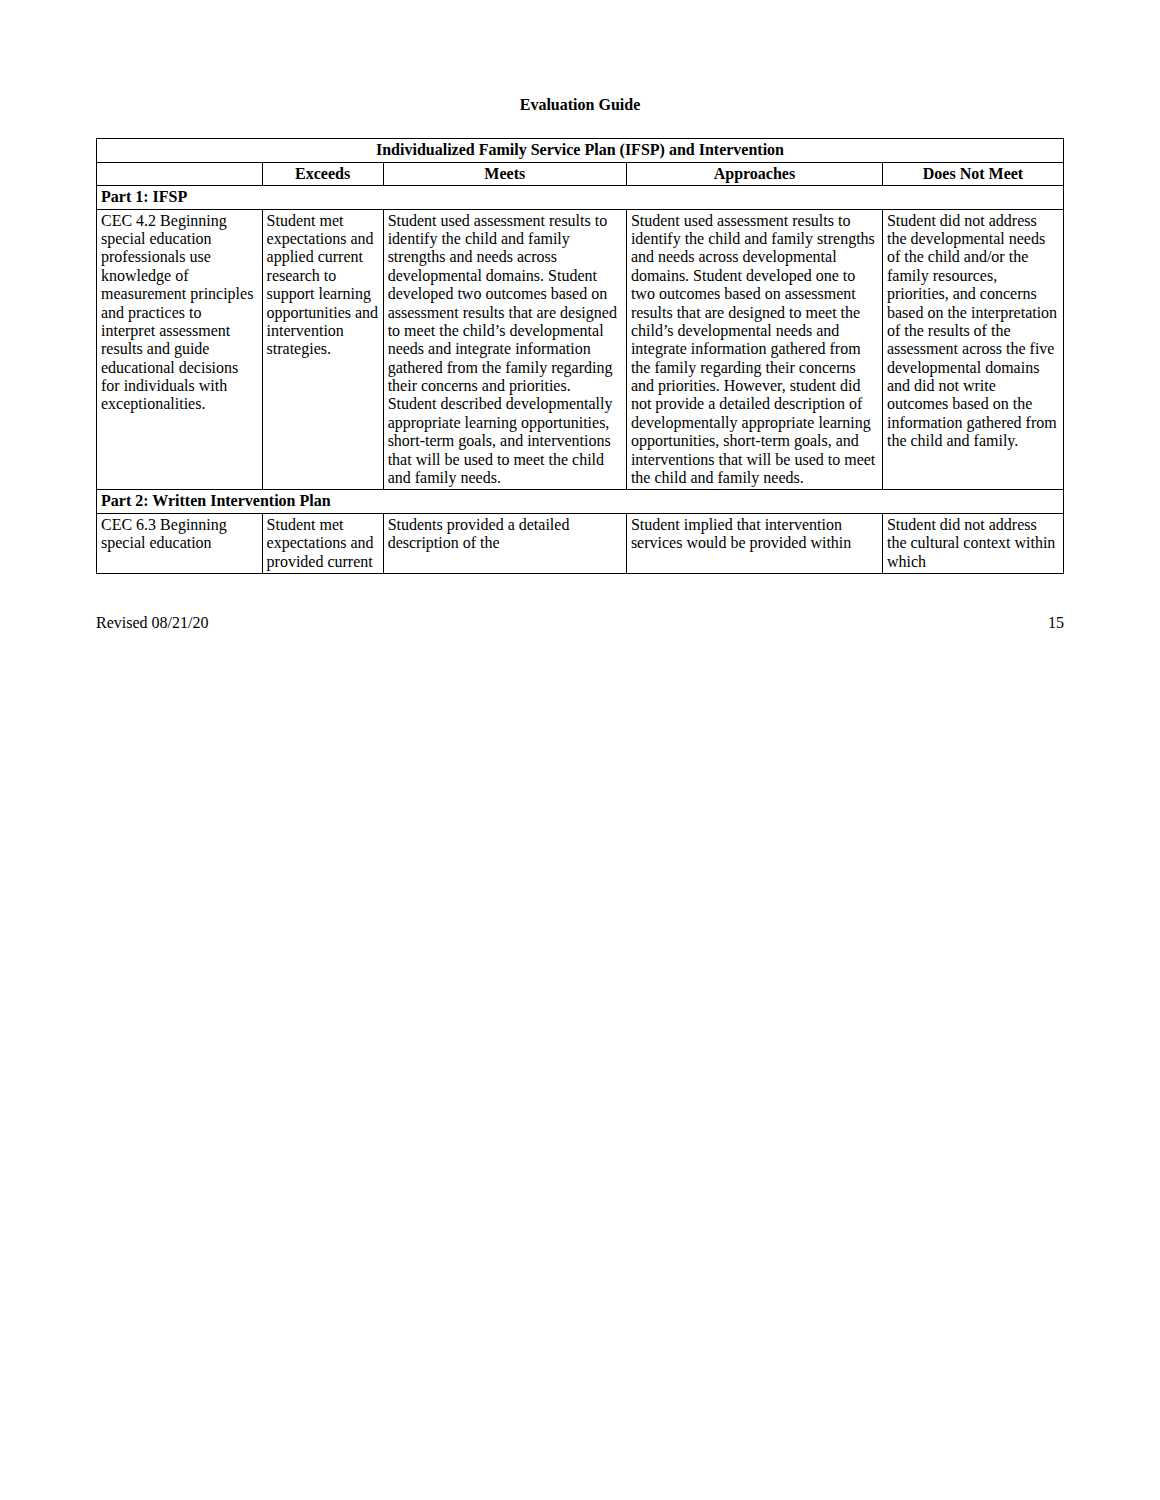Evaluation Guide
| Individualized Family Service Plan (IFSP) and Intervention |
| --- |
| | Exceeds | Meets | Approaches | Does Not Meet |
| Part 1: IFSP |
| CEC 4.2 Beginning special education professionals use knowledge of measurement principles and practices to interpret assessment results and guide educational decisions for individuals with exceptionalities. | Student met expectations and applied current research to support learning opportunities and intervention strategies. | Student used assessment results to identify the child and family strengths and needs across developmental domains. Student developed two outcomes based on assessment results that are designed to meet the child’s developmental needs and integrate information gathered from the family regarding their concerns and priorities. Student described developmentally appropriate learning opportunities, short-term goals, and interventions that will be used to meet the child and family needs. | Student used assessment results to identify the child and family strengths and needs across developmental domains. Student developed one to two outcomes based on assessment results that are designed to meet the child’s developmental needs and integrate information gathered from the family regarding their concerns and priorities. However, student did not provide a detailed description of developmentally appropriate learning opportunities, short-term goals, and interventions that will be used to meet the child and family needs. | Student did not address the developmental needs of the child and/or the family resources, priorities, and concerns based on the interpretation of the results of the assessment across the five developmental domains and did not write outcomes based on the information gathered from the child and family. |
| Part 2: Written Intervention Plan |
| CEC 6.3 Beginning special education | Student met expectations and provided current | Students provided a detailed description of the | Student implied that intervention services would be provided within | Student did not address the cultural context within which |
Revised 08/21/20 15